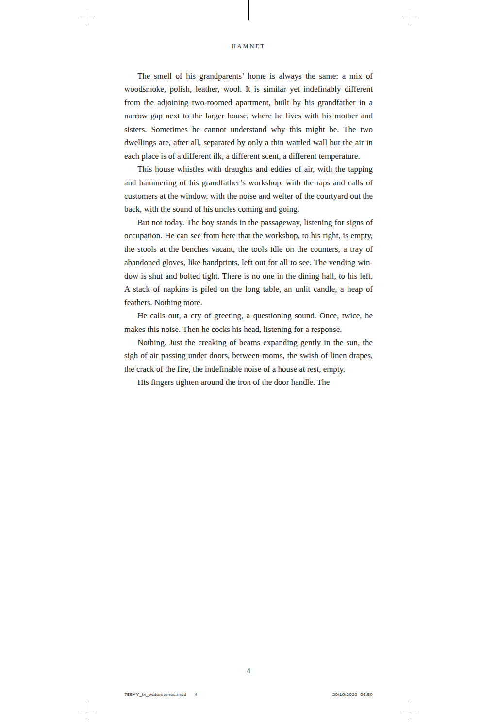Hamnet
The smell of his grandparents’ home is always the same: a mix of woodsmoke, polish, leather, wool. It is similar yet indefinably different from the adjoining two-roomed apartment, built by his grandfather in a narrow gap next to the larger house, where he lives with his mother and sisters. Sometimes he cannot understand why this might be. The two dwellings are, after all, separated by only a thin wattled wall but the air in each place is of a different ilk, a different scent, a different temperature.
This house whistles with draughts and eddies of air, with the tapping and hammering of his grandfather’s workshop, with the raps and calls of customers at the window, with the noise and welter of the courtyard out the back, with the sound of his uncles coming and going.
But not today. The boy stands in the passageway, listening for signs of occupation. He can see from here that the workshop, to his right, is empty, the stools at the benches vacant, the tools idle on the counters, a tray of abandoned gloves, like handprints, left out for all to see. The vending window is shut and bolted tight. There is no one in the dining hall, to his left. A stack of napkins is piled on the long table, an unlit candle, a heap of feathers. Nothing more.
He calls out, a cry of greeting, a questioning sound. Once, twice, he makes this noise. Then he cocks his head, listening for a response.
Nothing. Just the creaking of beams expanding gently in the sun, the sigh of air passing under doors, between rooms, the swish of linen drapes, the crack of the fire, the indefinable noise of a house at rest, empty.
His fingers tighten around the iron of the door handle. The
4
755YY_tx_waterstones.indd 4
29/10/2020 06:50